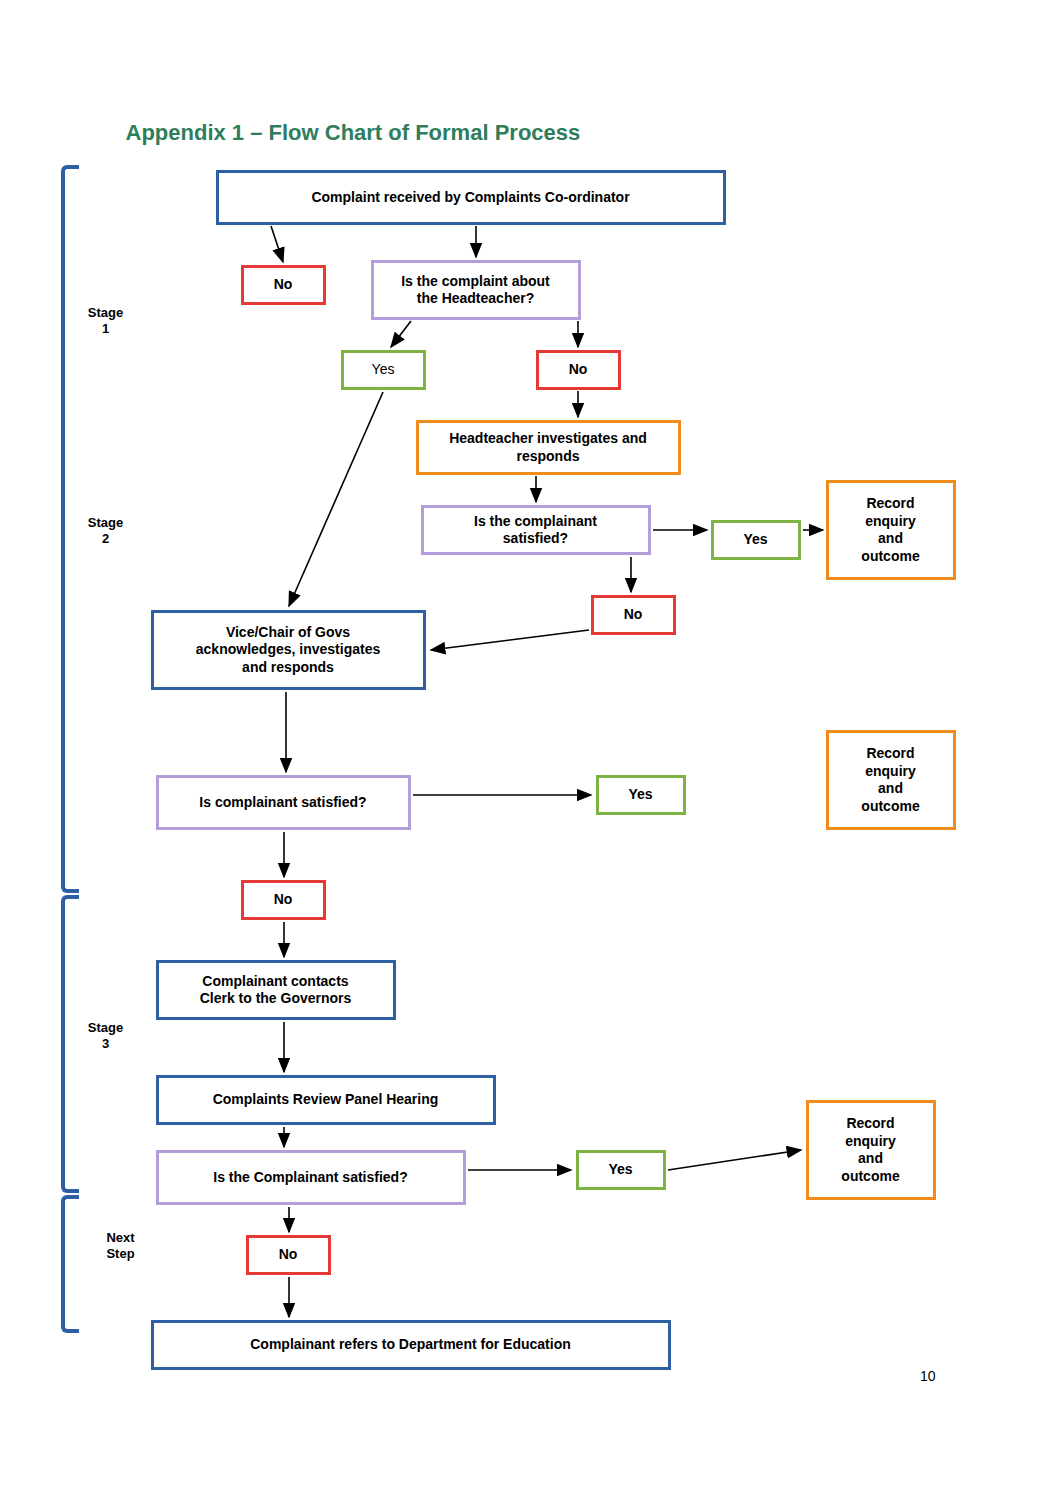Appendix 1 – Flow Chart of Formal Process
Stage
1
Stage
2
Stage
3
Next
Step
Complaint received by Complaints Co-ordinator
No
Is the complaint about
the Headteacher?
Yes
No
Headteacher investigates and
responds
Is the complainant
satisfied?
Yes
Record
enquiry
and
outcome
No
Vice/Chair of Govs
acknowledges, investigates
and responds
Record
enquiry
and
outcome
Is complainant satisfied?
Yes
No
Complainant contacts
Clerk to the Governors
Complaints Review Panel Hearing
Is the Complainant satisfied?
Yes
Record
enquiry
and
outcome
No
Complainant refers to Department for Education
10